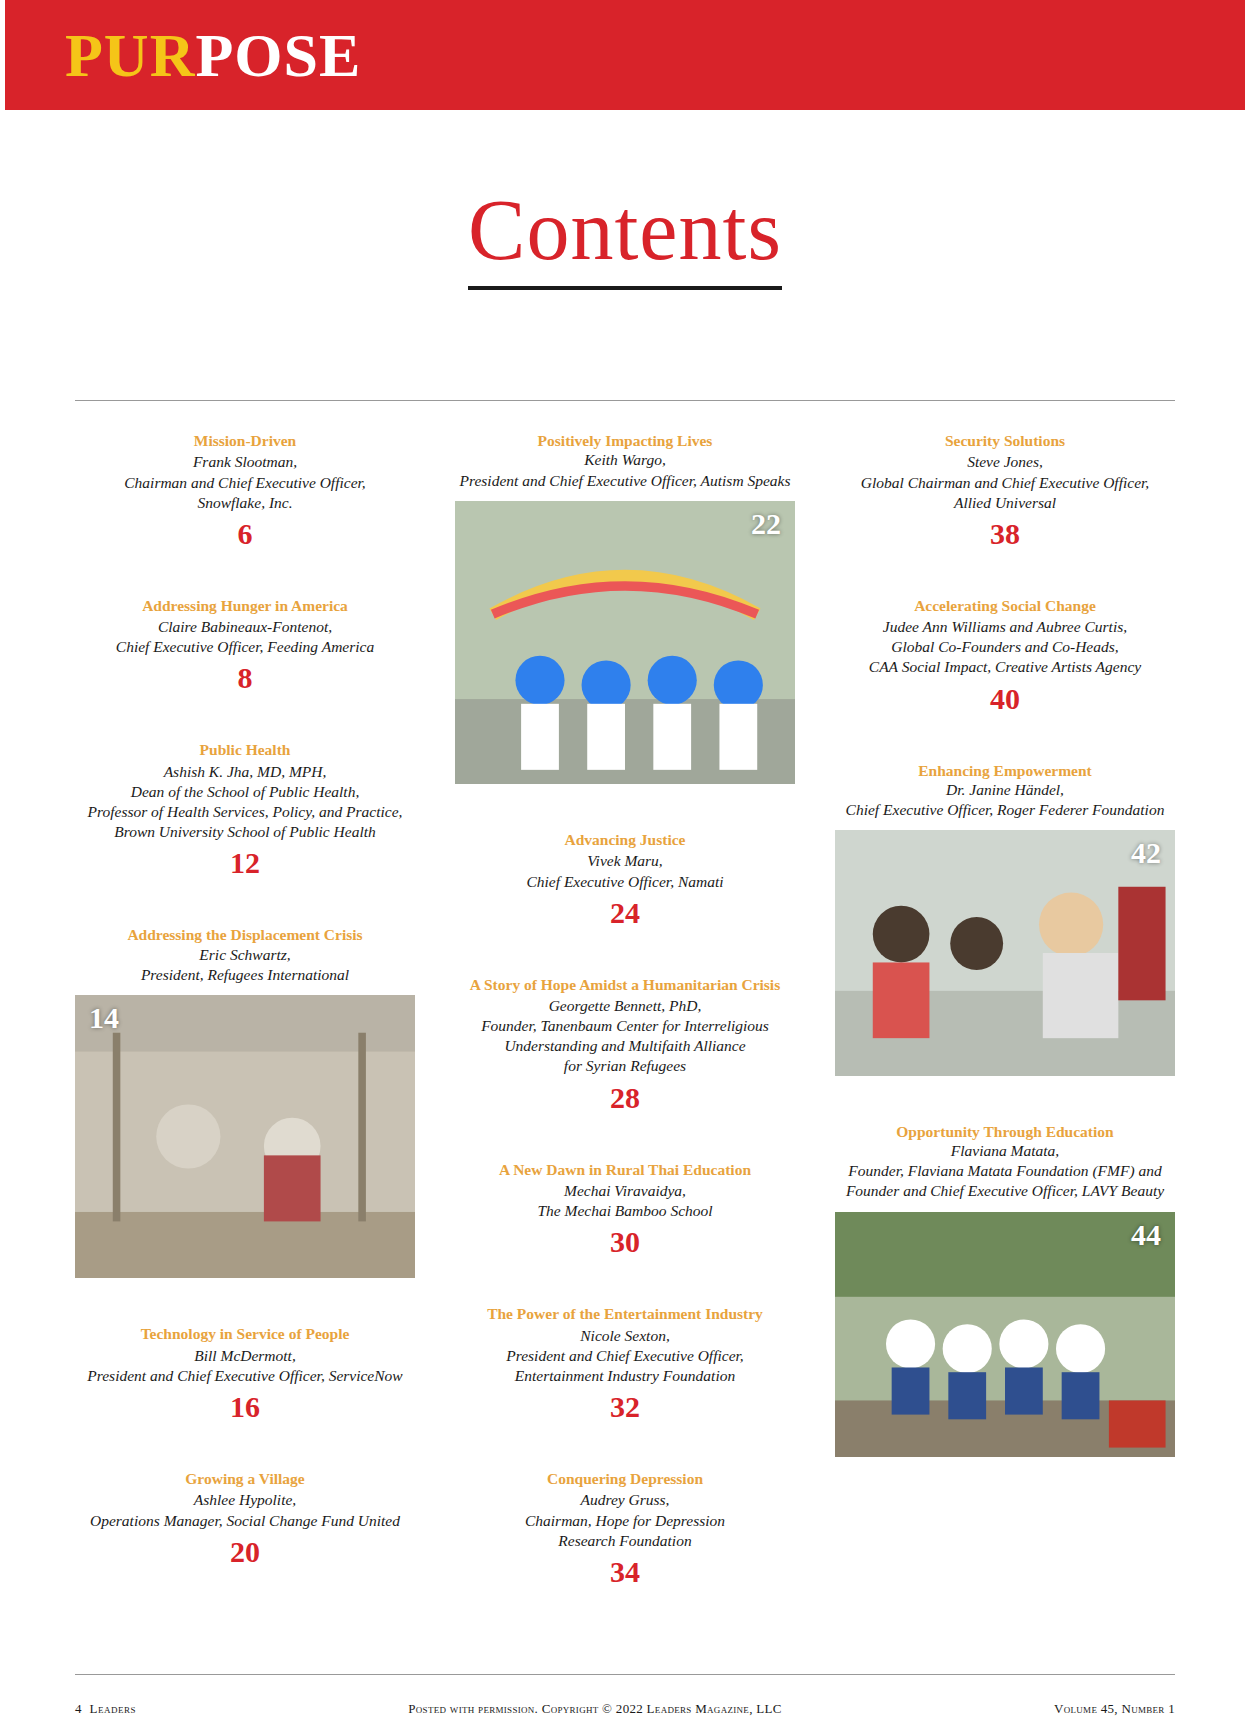PUR POSE
Contents
Mission-Driven
Frank Slootman,
Chairman and Chief Executive Officer,
Snowflake, Inc.
6
Addressing Hunger in America
Claire Babineaux-Fontenot,
Chief Executive Officer, Feeding America
8
Public Health
Ashish K. Jha, MD, MPH,
Dean of the School of Public Health,
Professor of Health Services, Policy, and Practice,
Brown University School of Public Health
12
Addressing the Displacement Crisis
Eric Schwartz,
President, Refugees International
14
Technology in Service of People
Bill McDermott,
President and Chief Executive Officer, ServiceNow
16
Growing a Village
Ashlee Hypolite,
Operations Manager, Social Change Fund United
20
Positively Impacting Lives
Keith Wargo,
President and Chief Executive Officer, Autism Speaks
22
Advancing Justice
Vivek Maru,
Chief Executive Officer, Namati
24
A Story of Hope Amidst a Humanitarian Crisis
Georgette Bennett, PhD,
Founder, Tanenbaum Center for Interreligious
Understanding and Multifaith Alliance
for Syrian Refugees
28
A New Dawn in Rural Thai Education
Mechai Viravaidya,
The Mechai Bamboo School
30
The Power of the Entertainment Industry
Nicole Sexton,
President and Chief Executive Officer,
Entertainment Industry Foundation
32
Conquering Depression
Audrey Gruss,
Chairman, Hope for Depression
Research Foundation
34
Security Solutions
Steve Jones,
Global Chairman and Chief Executive Officer,
Allied Universal
38
Accelerating Social Change
Judee Ann Williams and Aubree Curtis,
Global Co-Founders and Co-Heads,
CAA Social Impact, Creative Artists Agency
40
Enhancing Empowerment
Dr. Janine Händel,
Chief Executive Officer, Roger Federer Foundation
42
Opportunity Through Education
Flaviana Matata,
Founder, Flaviana Matata Foundation (FMF) and
Founder and Chief Executive Officer, LAVY Beauty
44
4 Leaders
Posted with permission. Copyright © 2022 Leaders Magazine, LLC
Volume 45, Number 1